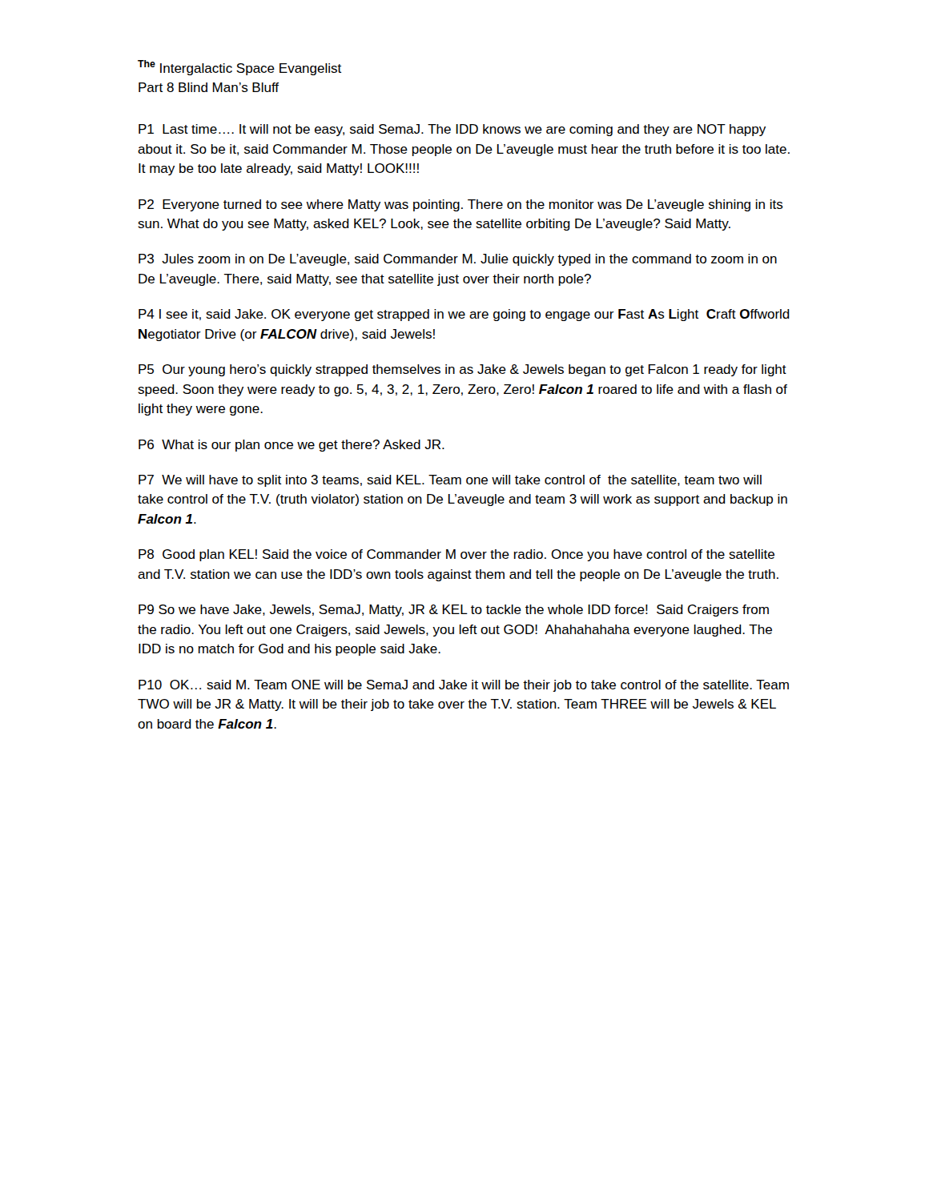The Intergalactic Space Evangelist
Part 8 Blind Man’s Bluff
P1 Last time…. It will not be easy, said SemaJ. The IDD knows we are coming and they are NOT happy about it. So be it, said Commander M. Those people on De L’aveugle must hear the truth before it is too late. It may be too late already, said Matty! LOOK!!!!
P2 Everyone turned to see where Matty was pointing. There on the monitor was De L’aveugle shining in its sun. What do you see Matty, asked KEL? Look, see the satellite orbiting De L’aveugle? Said Matty.
P3 Jules zoom in on De L’aveugle, said Commander M. Julie quickly typed in the command to zoom in on De L’aveugle. There, said Matty, see that satellite just over their north pole?
P4 I see it, said Jake. OK everyone get strapped in we are going to engage our Fast As Light Craft Offworld Negotiator Drive (or FALCON drive), said Jewels!
P5 Our young hero’s quickly strapped themselves in as Jake & Jewels began to get Falcon 1 ready for light speed. Soon they were ready to go. 5, 4, 3, 2, 1, Zero, Zero, Zero! Falcon 1 roared to life and with a flash of light they were gone.
P6 What is our plan once we get there? Asked JR.
P7 We will have to split into 3 teams, said KEL. Team one will take control of the satellite, team two will take control of the T.V. (truth violator) station on De L’aveugle and team 3 will work as support and backup in Falcon 1.
P8 Good plan KEL! Said the voice of Commander M over the radio. Once you have control of the satellite and T.V. station we can use the IDD’s own tools against them and tell the people on De L’aveugle the truth.
P9 So we have Jake, Jewels, SemaJ, Matty, JR & KEL to tackle the whole IDD force! Said Craigers from the radio. You left out one Craigers, said Jewels, you left out GOD! Ahahahahaha everyone laughed. The IDD is no match for God and his people said Jake.
P10 OK… said M. Team ONE will be SemaJ and Jake it will be their job to take control of the satellite. Team TWO will be JR & Matty. It will be their job to take over the T.V. station. Team THREE will be Jewels & KEL on board the Falcon 1.